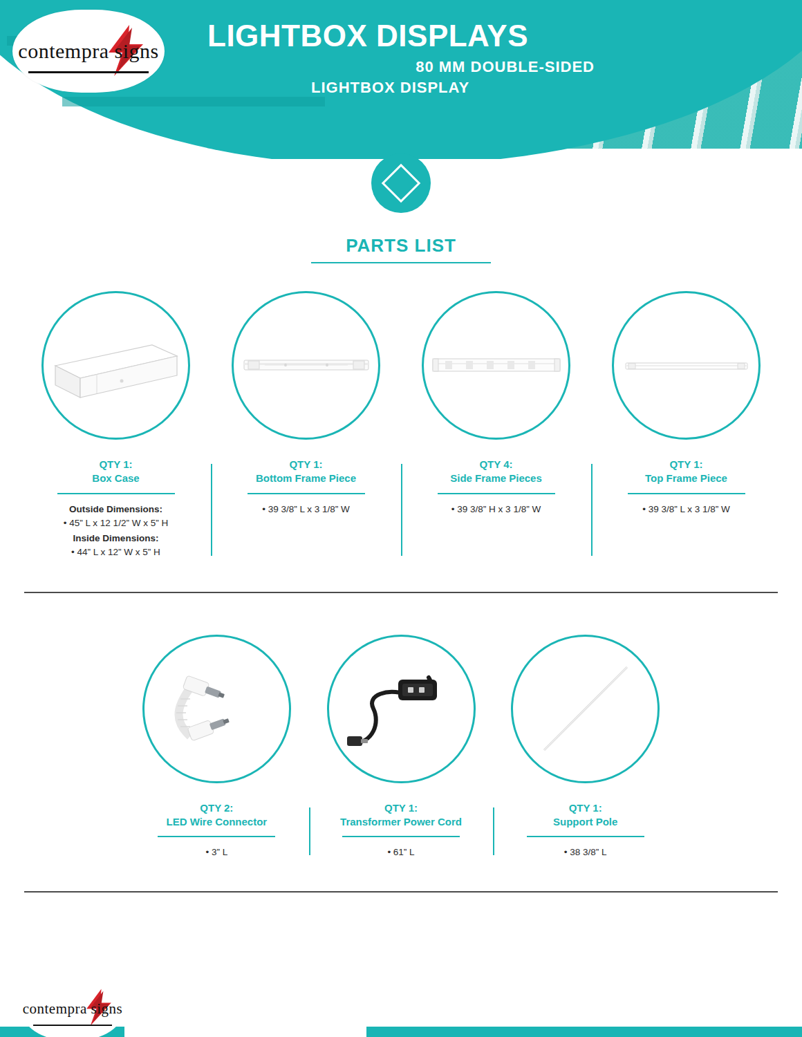contempra signs
LIGHTBOX DISPLAYS
80 MM DOUBLE-SIDED
LIGHTBOX DISPLAY
PARTS LIST
QTY 1:
Box Case
Outside Dimensions: • 45” L x 12 1/2” W x 5” H Inside Dimensions: • 44” L x 12” W x 5” H
QTY 1:
Bottom Frame Piece
• 39 3/8” L x 3 1/8” W
QTY 4:
Side Frame Pieces
• 39 3/8” H x 3 1/8” W
QTY 1:
Top Frame Piece
• 39 3/8” L x 3 1/8” W
QTY 2:
LED Wire Connector
• 3” L
QTY 1:
Transformer Power Cord
• 61” L
QTY 1:
Support Pole
• 38 3/8” L
contempra signs